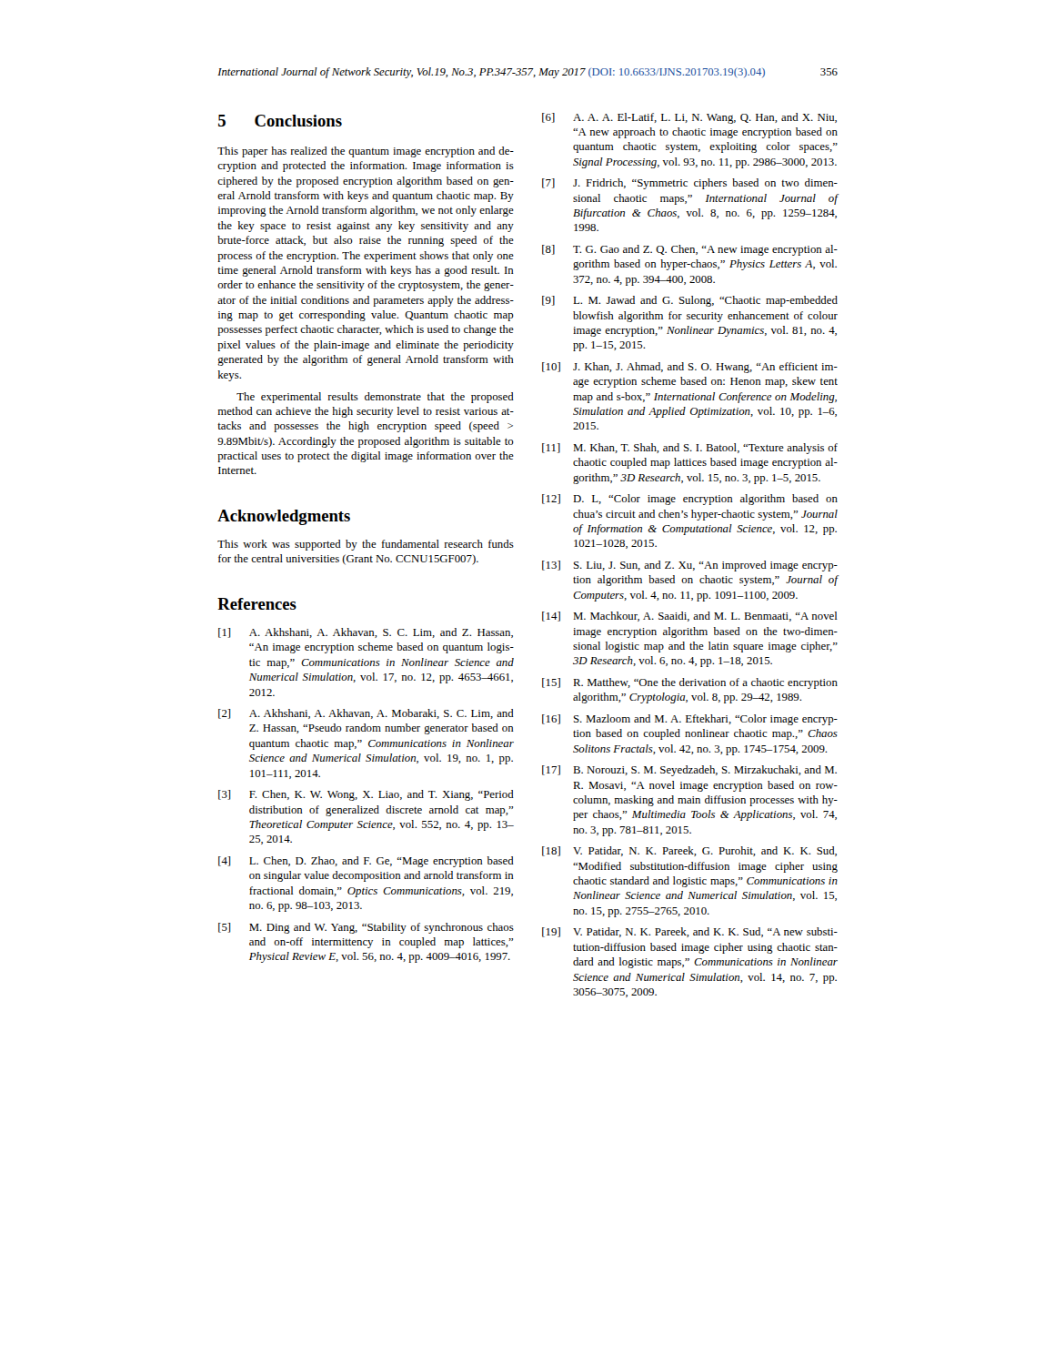International Journal of Network Security, Vol.19, No.3, PP.347-357, May 2017 (DOI: 10.6633/IJNS.201703.19(3).04) 356
5 Conclusions
This paper has realized the quantum image encryption and decryption and protected the information. Image information is ciphered by the proposed encryption algorithm based on general Arnold transform with keys and quantum chaotic map. By improving the Arnold transform algorithm, we not only enlarge the key space to resist against any key sensitivity and any brute-force attack, but also raise the running speed of the process of the encryption. The experiment shows that only one time general Arnold transform with keys has a good result. In order to enhance the sensitivity of the cryptosystem, the generator of the initial conditions and parameters apply the addressing map to get corresponding value. Quantum chaotic map possesses perfect chaotic character, which is used to change the pixel values of the plain-image and eliminate the periodicity generated by the algorithm of general Arnold transform with keys.
The experimental results demonstrate that the proposed method can achieve the high security level to resist various attacks and possesses the high encryption speed (speed > 9.89Mbit/s). Accordingly the proposed algorithm is suitable to practical uses to protect the digital image information over the Internet.
Acknowledgments
This work was supported by the fundamental research funds for the central universities (Grant No. CCNU15GF007).
References
[1] A. Akhshani, A. Akhavan, S. C. Lim, and Z. Hassan, “An image encryption scheme based on quantum logistic map,” Communications in Nonlinear Science and Numerical Simulation, vol. 17, no. 12, pp. 4653–4661, 2012.
[2] A. Akhshani, A. Akhavan, A. Mobaraki, S. C. Lim, and Z. Hassan, “Pseudo random number generator based on quantum chaotic map,” Communications in Nonlinear Science and Numerical Simulation, vol. 19, no. 1, pp. 101–111, 2014.
[3] F. Chen, K. W. Wong, X. Liao, and T. Xiang, “Period distribution of generalized discrete arnold cat map,” Theoretical Computer Science, vol. 552, no. 4, pp. 13–25, 2014.
[4] L. Chen, D. Zhao, and F. Ge, “Mage encryption based on singular value decomposition and arnold transform in fractional domain,” Optics Communications, vol. 219, no. 6, pp. 98–103, 2013.
[5] M. Ding and W. Yang, “Stability of synchronous chaos and on-off intermittency in coupled map lattices,” Physical Review E, vol. 56, no. 4, pp. 4009–4016, 1997.
[6] A. A. A. El-Latif, L. Li, N. Wang, Q. Han, and X. Niu, “A new approach to chaotic image encryption based on quantum chaotic system, exploiting color spaces,” Signal Processing, vol. 93, no. 11, pp. 2986–3000, 2013.
[7] J. Fridrich, “Symmetric ciphers based on two dimensional chaotic maps,” International Journal of Bifurcation & Chaos, vol. 8, no. 6, pp. 1259–1284, 1998.
[8] T. G. Gao and Z. Q. Chen, “A new image encryption algorithm based on hyper-chaos,” Physics Letters A, vol. 372, no. 4, pp. 394–400, 2008.
[9] L. M. Jawad and G. Sulong, “Chaotic map-embedded blowfish algorithm for security enhancement of colour image encryption,” Nonlinear Dynamics, vol. 81, no. 4, pp. 1–15, 2015.
[10] J. Khan, J. Ahmad, and S. O. Hwang, “An efficient image ecryption scheme based on: Henon map, skew tent map and s-box,” International Conference on Modeling, Simulation and Applied Optimization, vol. 10, pp. 1–6, 2015.
[11] M. Khan, T. Shah, and S. I. Batool, “Texture analysis of chaotic coupled map lattices based image encryption algorithm,” 3D Research, vol. 15, no. 3, pp. 1–5, 2015.
[12] D. L, “Color image encryption algorithm based on chua’s circuit and chen’s hyper-chaotic system,” Journal of Information & Computational Science, vol. 12, pp. 1021–1028, 2015.
[13] S. Liu, J. Sun, and Z. Xu, “An improved image encryption algorithm based on chaotic system,” Journal of Computers, vol. 4, no. 11, pp. 1091–1100, 2009.
[14] M. Machkour, A. Saaidi, and M. L. Benmaati, “A novel image encryption algorithm based on the two-dimensional logistic map and the latin square image cipher,” 3D Research, vol. 6, no. 4, pp. 1–18, 2015.
[15] R. Matthew, “One the derivation of a chaotic encryption algorithm,” Cryptologia, vol. 8, pp. 29–42, 1989.
[16] S. Mazloom and M. A. Eftekhari, “Color image encryption based on coupled nonlinear chaotic map.,” Chaos Solitons Fractals, vol. 42, no. 3, pp. 1745–1754, 2009.
[17] B. Norouzi, S. M. Seyedzadeh, S. Mirzakuchaki, and M. R. Mosavi, “A novel image encryption based on row-column, masking and main diffusion processes with hyper chaos,” Multimedia Tools & Applications, vol. 74, no. 3, pp. 781–811, 2015.
[18] V. Patidar, N. K. Pareek, G. Purohit, and K. K. Sud, “Modified substitution-diffusion image cipher using chaotic standard and logistic maps,” Communications in Nonlinear Science and Numerical Simulation, vol. 15, no. 15, pp. 2755–2765, 2010.
[19] V. Patidar, N. K. Pareek, and K. K. Sud, “A new substitution-diffusion based image cipher using chaotic standard and logistic maps,” Communications in Nonlinear Science and Numerical Simulation, vol. 14, no. 7, pp. 3056–3075, 2009.